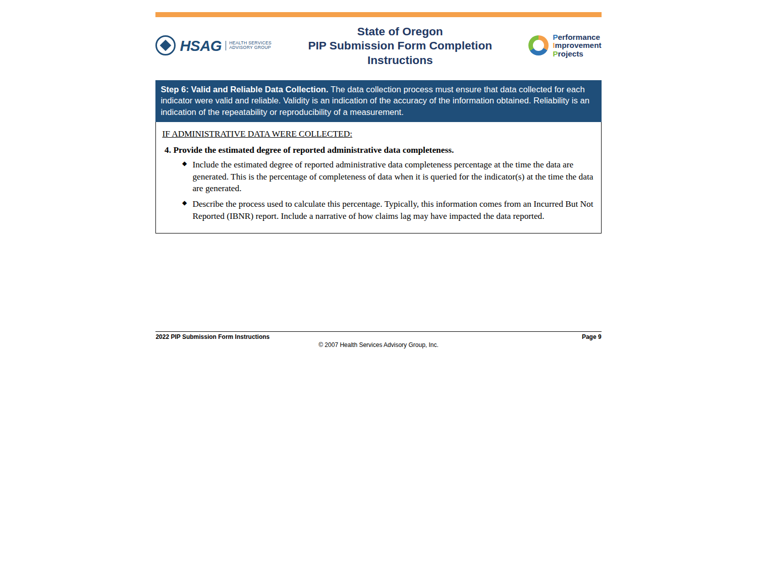HSAG
Health Services
Advisory Group
State of Oregon
PIP Submission Form Completion Instructions
Performance
Improvement
Projects
Step 6: Valid and Reliable Data Collection. The data collection process must ensure that data collected for each indicator were valid and reliable. Validity is an indication of the accuracy of the information obtained. Reliability is an indication of the repeatability or reproducibility of a measurement.
IF ADMINISTRATIVE DATA WERE COLLECTED:
Provide the estimated degree of reported administrative data completeness.
Include the estimated degree of reported administrative data completeness percentage at the time the data are generated. This is the percentage of completeness of data when it is queried for the indicator(s) at the time the data are generated.
Describe the process used to calculate this percentage. Typically, this information comes from an Incurred But Not Reported (IBNR) report. Include a narrative of how claims lag may have impacted the data reported.
2022 PIP Submission Form Instructions
Page 9
© 2007 Health Services Advisory Group, Inc.